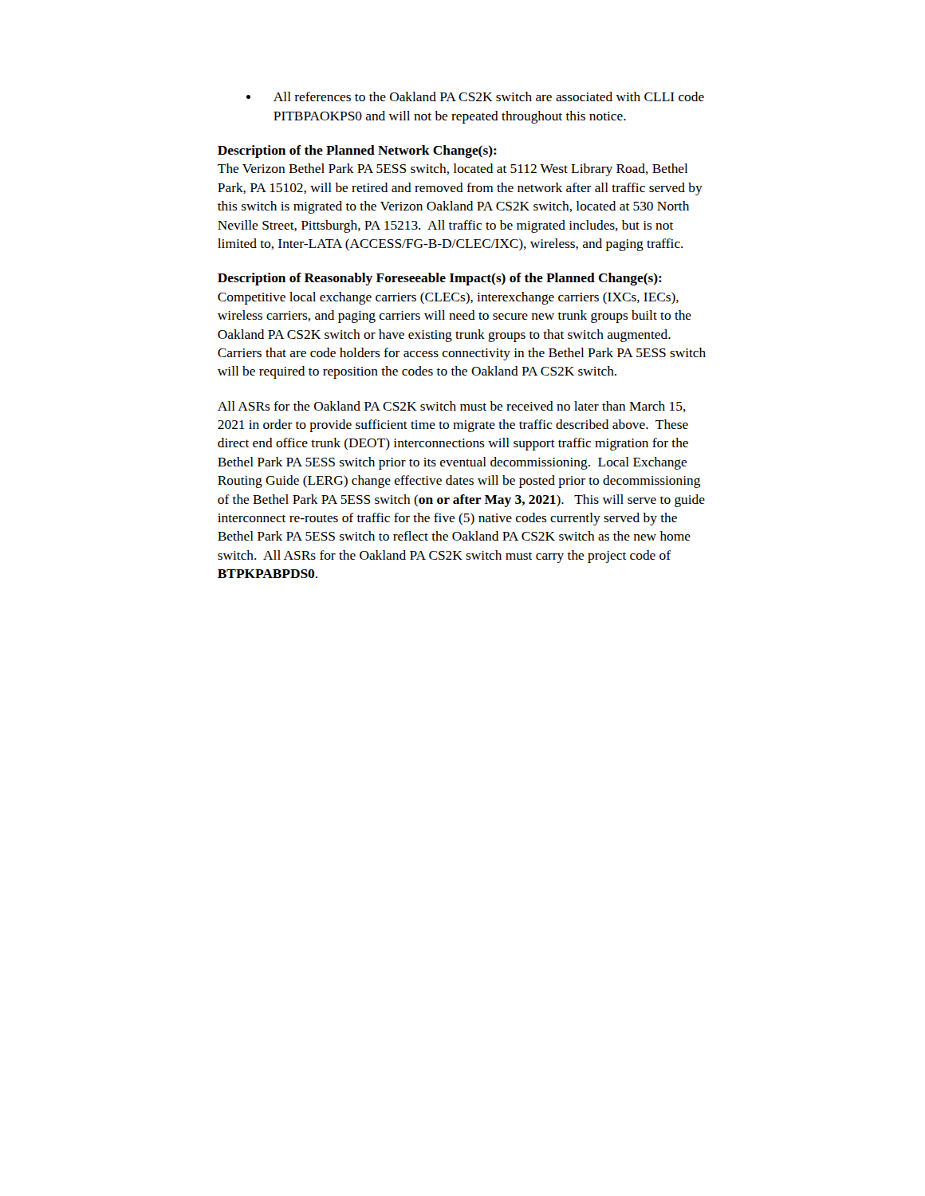All references to the Oakland PA CS2K switch are associated with CLLI code PITBPAOKPS0 and will not be repeated throughout this notice.
Description of the Planned Network Change(s):
The Verizon Bethel Park PA 5ESS switch, located at 5112 West Library Road, Bethel Park, PA 15102, will be retired and removed from the network after all traffic served by this switch is migrated to the Verizon Oakland PA CS2K switch, located at 530 North Neville Street, Pittsburgh, PA 15213. All traffic to be migrated includes, but is not limited to, Inter-LATA (ACCESS/FG-B-D/CLEC/IXC), wireless, and paging traffic.
Description of Reasonably Foreseeable Impact(s) of the Planned Change(s):
Competitive local exchange carriers (CLECs), interexchange carriers (IXCs, IECs), wireless carriers, and paging carriers will need to secure new trunk groups built to the Oakland PA CS2K switch or have existing trunk groups to that switch augmented. Carriers that are code holders for access connectivity in the Bethel Park PA 5ESS switch will be required to reposition the codes to the Oakland PA CS2K switch.
All ASRs for the Oakland PA CS2K switch must be received no later than March 15, 2021 in order to provide sufficient time to migrate the traffic described above. These direct end office trunk (DEOT) interconnections will support traffic migration for the Bethel Park PA 5ESS switch prior to its eventual decommissioning. Local Exchange Routing Guide (LERG) change effective dates will be posted prior to decommissioning of the Bethel Park PA 5ESS switch (on or after May 3, 2021). This will serve to guide interconnect re-routes of traffic for the five (5) native codes currently served by the Bethel Park PA 5ESS switch to reflect the Oakland PA CS2K switch as the new home switch. All ASRs for the Oakland PA CS2K switch must carry the project code of BTPKPABPDS0.